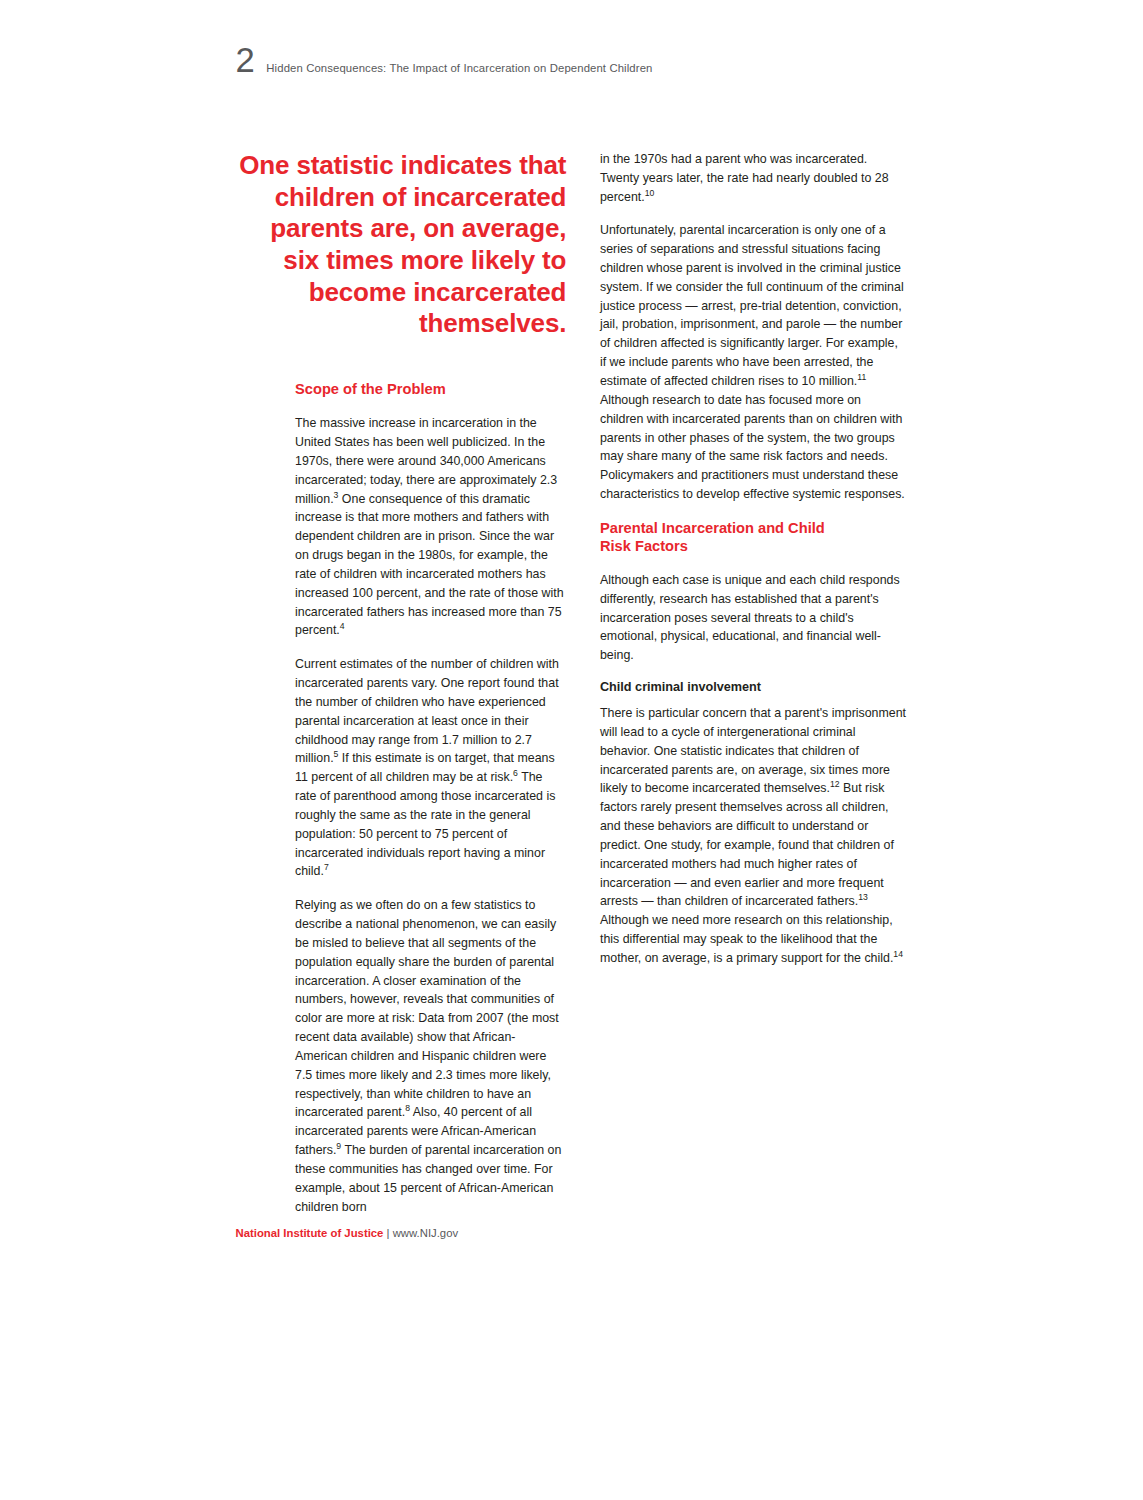2 Hidden Consequences: The Impact of Incarceration on Dependent Children
One statistic indicates that children of incarcerated parents are, on average, six times more likely to become incarcerated themselves.
Scope of the Problem
The massive increase in incarceration in the United States has been well publicized. In the 1970s, there were around 340,000 Americans incarcerated; today, there are approximately 2.3 million.3 One consequence of this dramatic increase is that more mothers and fathers with dependent children are in prison. Since the war on drugs began in the 1980s, for example, the rate of children with incarcerated mothers has increased 100 percent, and the rate of those with incarcerated fathers has increased more than 75 percent.4
Current estimates of the number of children with incarcerated parents vary. One report found that the number of children who have experienced parental incarceration at least once in their childhood may range from 1.7 million to 2.7 million.5 If this estimate is on target, that means 11 percent of all children may be at risk.6 The rate of parenthood among those incarcerated is roughly the same as the rate in the general population: 50 percent to 75 percent of incarcerated individuals report having a minor child.7
Relying as we often do on a few statistics to describe a national phenomenon, we can easily be misled to believe that all segments of the population equally share the burden of parental incarceration. A closer examination of the numbers, however, reveals that communities of color are more at risk: Data from 2007 (the most recent data available) show that African-American children and Hispanic children were 7.5 times more likely and 2.3 times more likely, respectively, than white children to have an incarcerated parent.8 Also, 40 percent of all incarcerated parents were African-American fathers.9 The burden of parental incarceration on these communities has changed over time. For example, about 15 percent of African-American children born
in the 1970s had a parent who was incarcerated. Twenty years later, the rate had nearly doubled to 28 percent.10
Unfortunately, parental incarceration is only one of a series of separations and stressful situations facing children whose parent is involved in the criminal justice system. If we consider the full continuum of the criminal justice process — arrest, pre-trial detention, conviction, jail, probation, imprisonment, and parole — the number of children affected is significantly larger. For example, if we include parents who have been arrested, the estimate of affected children rises to 10 million.11 Although research to date has focused more on children with incarcerated parents than on children with parents in other phases of the system, the two groups may share many of the same risk factors and needs. Policymakers and practitioners must understand these characteristics to develop effective systemic responses.
Parental Incarceration and Child
Risk Factors
Although each case is unique and each child responds differently, research has established that a parent's incarceration poses several threats to a child's emotional, physical, educational, and financial well-being.
Child criminal involvement
There is particular concern that a parent's imprisonment will lead to a cycle of intergenerational criminal behavior. One statistic indicates that children of incarcerated parents are, on average, six times more likely to become incarcerated themselves.12 But risk factors rarely present themselves across all children, and these behaviors are difficult to understand or predict. One study, for example, found that children of incarcerated mothers had much higher rates of incarceration — and even earlier and more frequent arrests — than children of incarcerated fathers.13 Although we need more research on this relationship, this differential may speak to the likelihood that the mother, on average, is a primary support for the child.14
National Institute of Justice | www.NIJ.gov